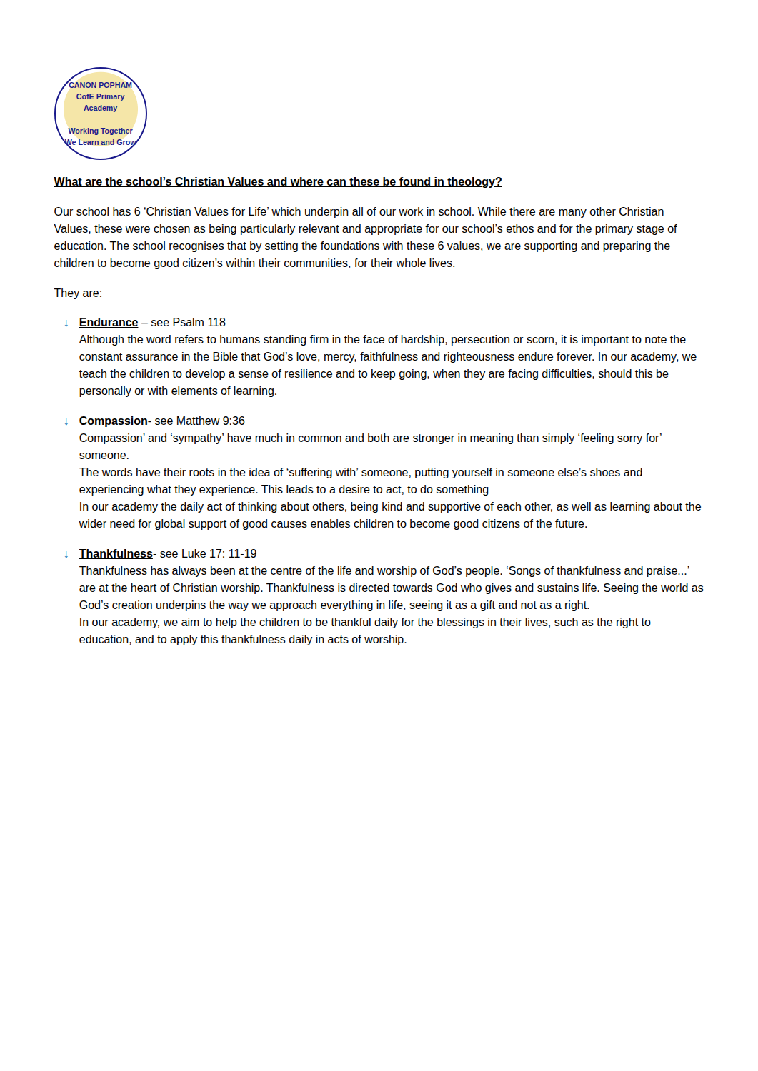CANON POPHAM
CofE Primary Academy
Working Together
We Learn and Grow
What are the school’s Christian Values and where can these be found in theology?
Our school has 6 ‘Christian Values for Life’ which underpin all of our work in school. While there are many other Christian Values, these were chosen as being particularly relevant and appropriate for our school’s ethos and for the primary stage of education. The school recognises that by setting the foundations with these 6 values, we are supporting and preparing the children to become good citizen’s within their communities, for their whole lives.
They are:
Endurance – see Psalm 118
Although the word refers to humans standing firm in the face of hardship, persecution or scorn, it is important to note the constant assurance in the Bible that God’s love, mercy, faithfulness and righteousness endure forever. In our academy, we teach the children to develop a sense of resilience and to keep going, when they are facing difficulties, should this be personally or with elements of learning.
Compassion- see Matthew 9:36
Compassion’ and ‘sympathy’ have much in common and both are stronger in meaning than simply ‘feeling sorry for’ someone.
The words have their roots in the idea of ‘suffering with’ someone, putting yourself in someone else’s shoes and experiencing what they experience. This leads to a desire to act, to do something
In our academy the daily act of thinking about others, being kind and supportive of each other, as well as learning about the wider need for global support of good causes enables children to become good citizens of the future.
Thankfulness- see Luke 17: 11-19
Thankfulness has always been at the centre of the life and worship of God’s people. ‘Songs of thankfulness and praise...’ are at the heart of Christian worship. Thankfulness is directed towards God who gives and sustains life. Seeing the world as God’s creation underpins the way we approach everything in life, seeing it as a gift and not as a right.
In our academy, we aim to help the children to be thankful daily for the blessings in their lives, such as the right to education, and to apply this thankfulness daily in acts of worship.